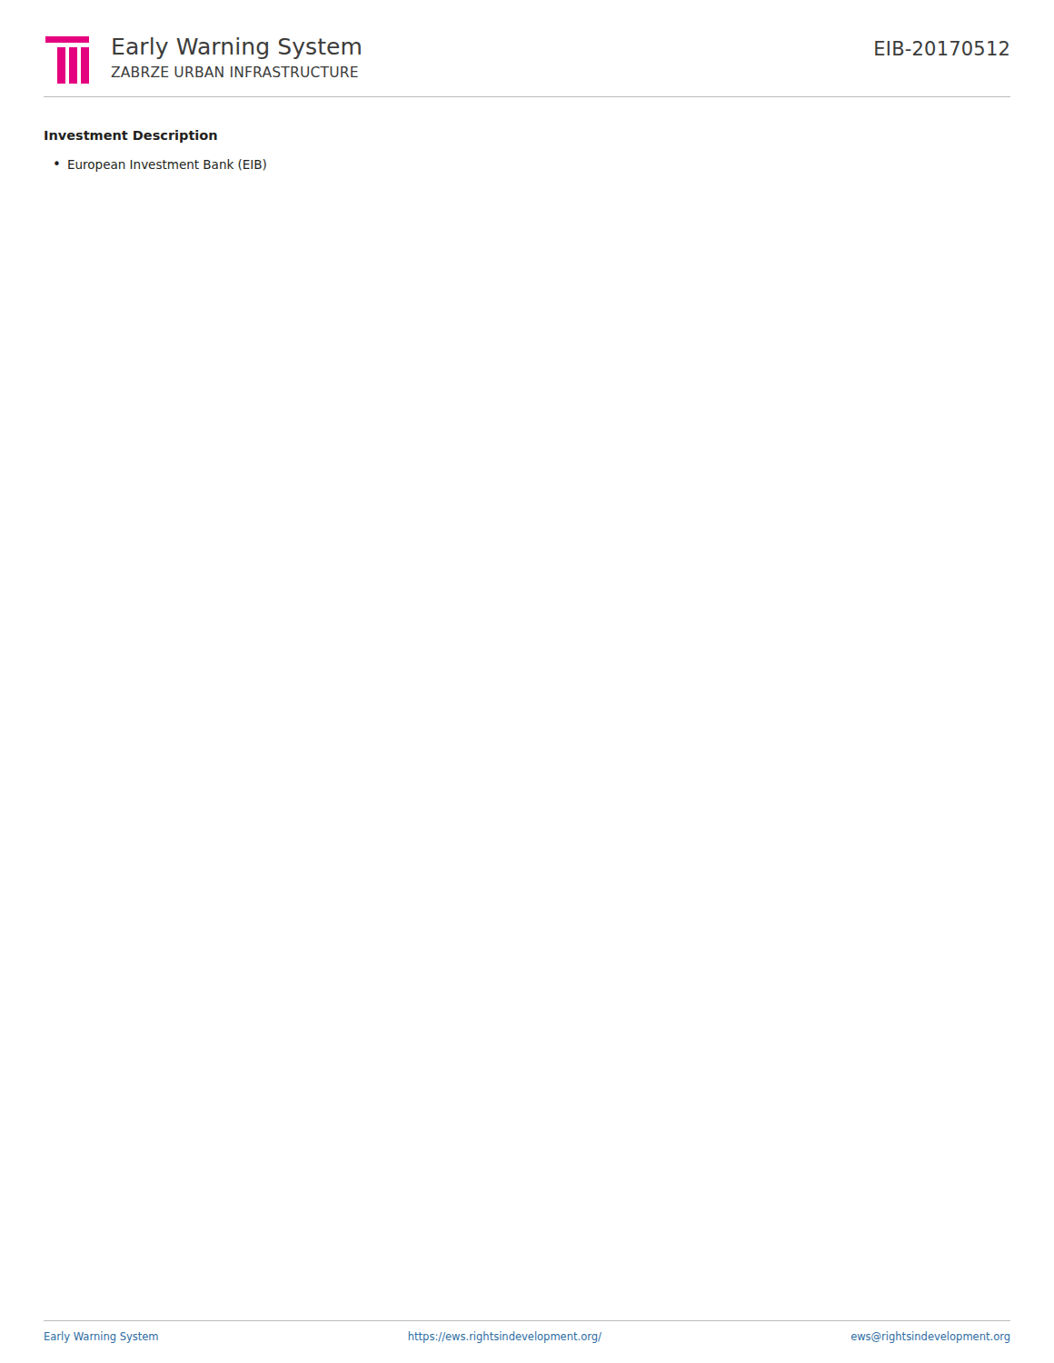Early Warning System
ZABRZE URBAN INFRASTRUCTURE
EIB-20170512
Investment Description
European Investment Bank (EIB)
Early Warning System
https://ews.rightsindevelopment.org/
ews@rightsindevelopment.org